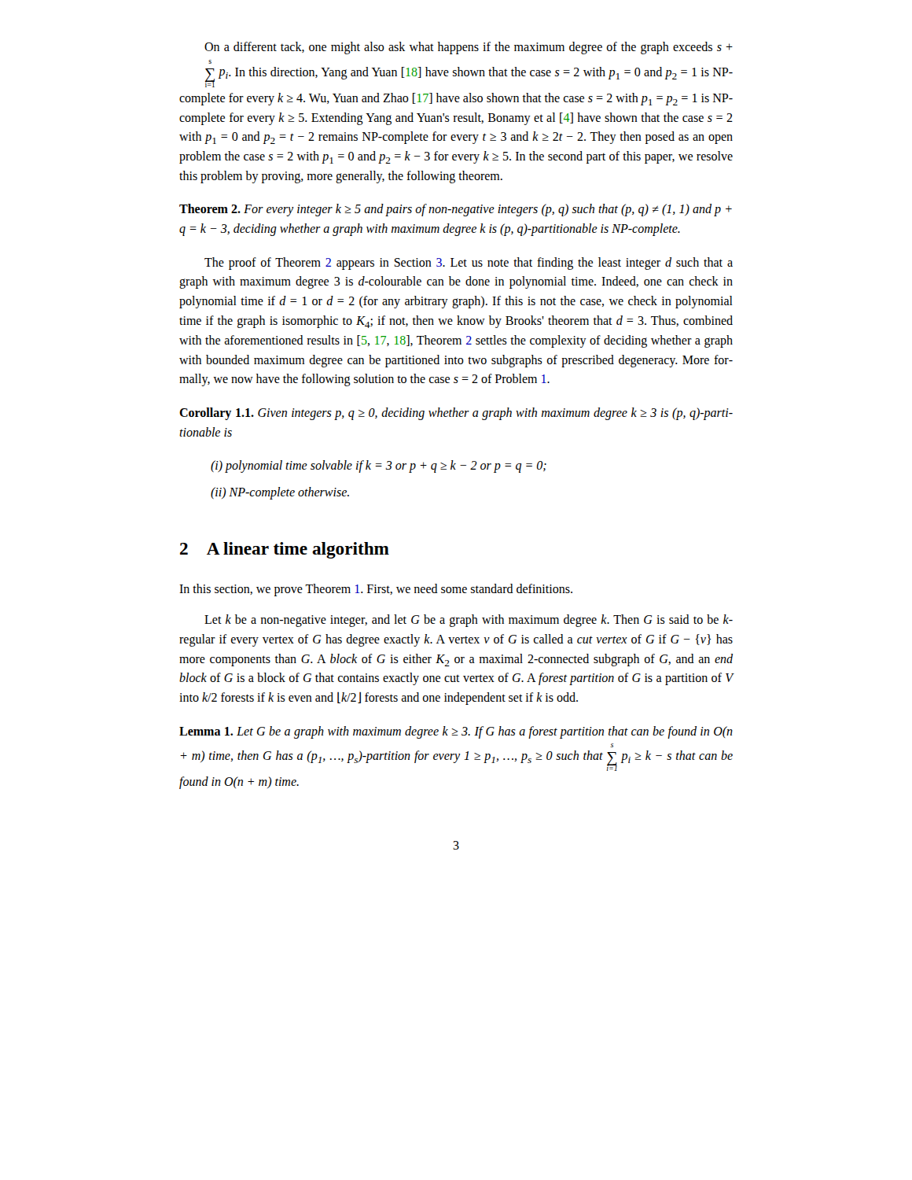On a different tack, one might also ask what happens if the maximum degree of the graph exceeds s + s∑i=1 pi. In this direction, Yang and Yuan [18] have shown that the case s = 2 with p1 = 0 and p2 = 1 is NP-complete for every k ≥ 4. Wu, Yuan and Zhao [17] have also shown that the case s = 2 with p1 = p2 = 1 is NP-complete for every k ≥ 5. Extending Yang and Yuan's result, Bonamy et al [4] have shown that the case s = 2 with p1 = 0 and p2 = t − 2 remains NP-complete for every t ≥ 3 and k ≥ 2t − 2. They then posed as an open problem the case s = 2 with p1 = 0 and p2 = k − 3 for every k ≥ 5. In the second part of this paper, we resolve this problem by proving, more generally, the following theorem.
Theorem 2. For every integer k ≥ 5 and pairs of non-negative integers (p, q) such that (p, q) ≠ (1, 1) and p + q = k − 3, deciding whether a graph with maximum degree k is (p, q)-partitionable is NP-complete.
The proof of Theorem 2 appears in Section 3. Let us note that finding the least integer d such that a graph with maximum degree 3 is d-colourable can be done in polynomial time. Indeed, one can check in polynomial time if d = 1 or d = 2 (for any arbitrary graph). If this is not the case, we check in polynomial time if the graph is isomorphic to K4; if not, then we know by Brooks' theorem that d = 3. Thus, combined with the aforementioned results in [5, 17, 18], Theorem 2 settles the complexity of deciding whether a graph with bounded maximum degree can be partitioned into two subgraphs of prescribed degeneracy. More formally, we now have the following solution to the case s = 2 of Problem 1.
Corollary 1.1. Given integers p, q ≥ 0, deciding whether a graph with maximum degree k ≥ 3 is (p, q)-partitionable is
polynomial time solvable if k = 3 or p + q ≥ k − 2 or p = q = 0;
NP-complete otherwise.
2 A linear time algorithm
In this section, we prove Theorem 1. First, we need some standard definitions.
Let k be a non-negative integer, and let G be a graph with maximum degree k. Then G is said to be k-regular if every vertex of G has degree exactly k. A vertex v of G is called a cut vertex of G if G − {v} has more components than G. A block of G is either K2 or a maximal 2-connected subgraph of G, and an end block of G is a block of G that contains exactly one cut vertex of G. A forest partition of G is a partition of V into k/2 forests if k is even and ⌊k/2⌋ forests and one independent set if k is odd.
Lemma 1. Let G be a graph with maximum degree k ≥ 3. If G has a forest partition that can be found in O(n + m) time, then G has a (p1, …, ps)-partition for every 1 ≥ p1, …, ps ≥ 0 such that s∑i=1 pi ≥ k − s that can be found in O(n + m) time.
3